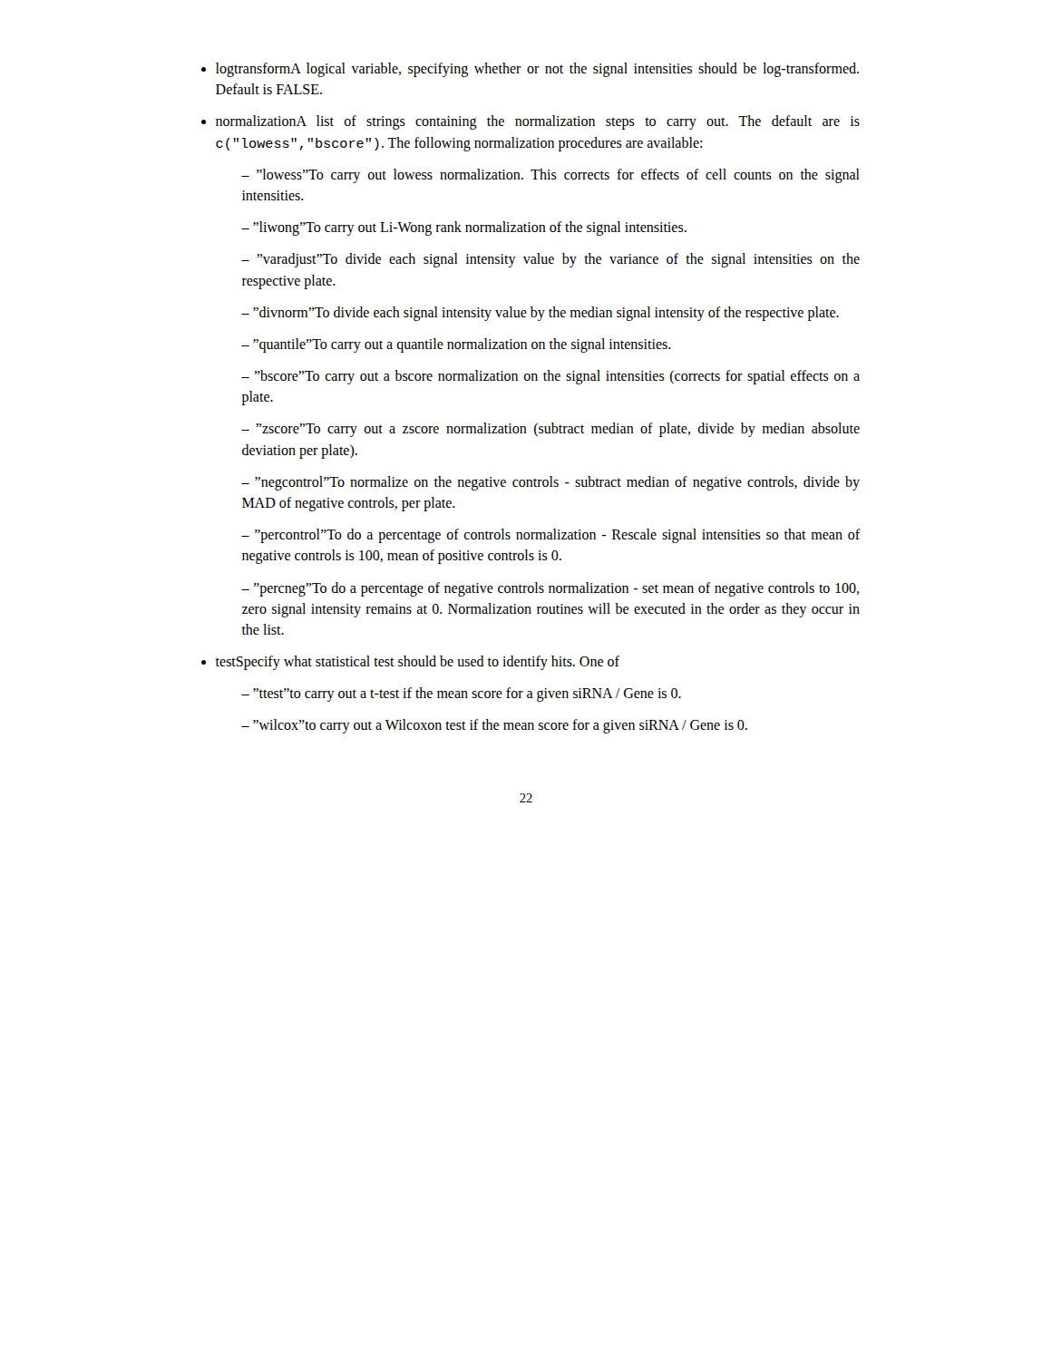logtransformA logical variable, specifying whether or not the signal intensities should be log-transformed. Default is FALSE.
normalizationA list of strings containing the normalization steps to carry out. The default are is c("lowess","bscore"). The following normalization procedures are available:
”lowess”To carry out lowess normalization. This corrects for effects of cell counts on the signal intensities.
”liwong”To carry out Li-Wong rank normalization of the signal intensities.
”varadjust”To divide each signal intensity value by the variance of the signal intensities on the respective plate.
”divnorm”To divide each signal intensity value by the median signal intensity of the respective plate.
”quantile”To carry out a quantile normalization on the signal intensities.
”bscore”To carry out a bscore normalization on the signal intensities (corrects for spatial effects on a plate.
”zscore”To carry out a zscore normalization (subtract median of plate, divide by median absolute deviation per plate).
”negcontrol”To normalize on the negative controls - subtract median of negative controls, divide by MAD of negative controls, per plate.
”percontrol”To do a percentage of controls normalization - Rescale signal intensities so that mean of negative controls is 100, mean of positive controls is 0.
”percneg”To do a percentage of negative controls normalization - set mean of negative controls to 100, zero signal intensity remains at 0. Normalization routines will be executed in the order as they occur in the list.
testSpecify what statistical test should be used to identify hits. One of
”ttest”to carry out a t-test if the mean score for a given siRNA / Gene is 0.
”wilcox”to carry out a Wilcoxon test if the mean score for a given siRNA / Gene is 0.
22